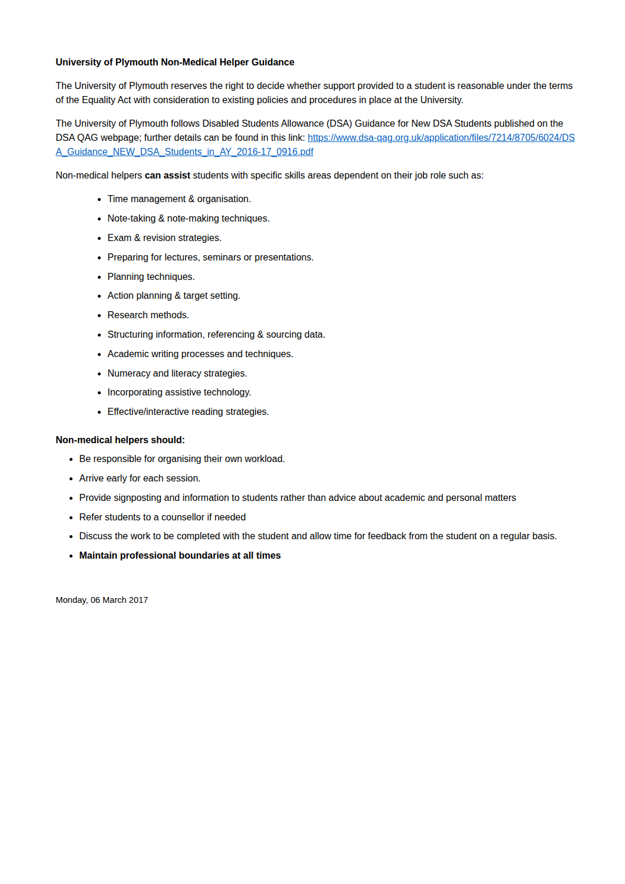University of Plymouth Non-Medical Helper Guidance
The University of Plymouth reserves the right to decide whether support provided to a student is reasonable under the terms of the Equality Act with consideration to existing policies and procedures in place at the University.
The University of Plymouth follows Disabled Students Allowance (DSA) Guidance for New DSA Students published on the DSA QAG webpage; further details can be found in this link: https://www.dsa-qag.org.uk/application/files/7214/8705/6024/DSA_Guidance_NEW_DSA_Students_in_AY_2016-17_0916.pdf
Non-medical helpers can assist students with specific skills areas dependent on their job role such as:
Time management & organisation.
Note-taking & note-making techniques.
Exam & revision strategies.
Preparing for lectures, seminars or presentations.
Planning techniques.
Action planning & target setting.
Research methods.
Structuring information, referencing & sourcing data.
Academic writing processes and techniques.
Numeracy and literacy strategies.
Incorporating assistive technology.
Effective/interactive reading strategies.
Non-medical helpers should:
Be responsible for organising their own workload.
Arrive early for each session.
Provide signposting and information to students rather than advice about academic and personal matters
Refer students to a counsellor if needed
Discuss the work to be completed with the student and allow time for feedback from the student on a regular basis.
Maintain professional boundaries at all times
Monday, 06 March 2017